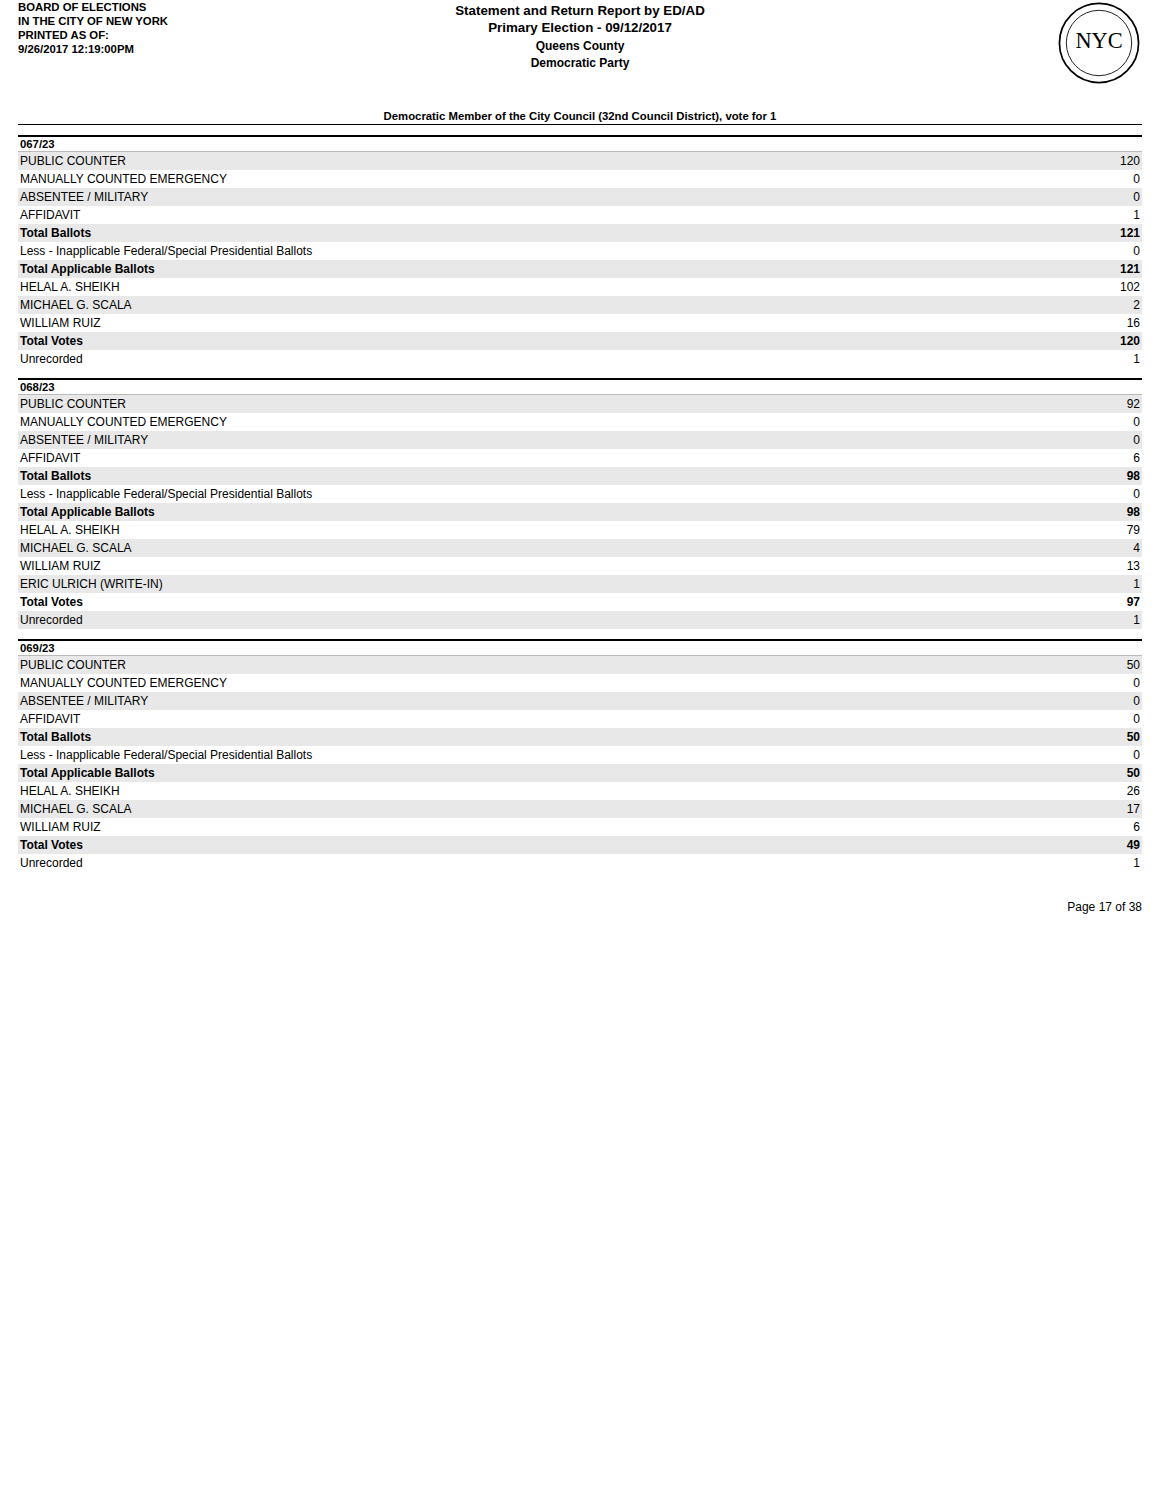BOARD OF ELECTIONS
IN THE CITY OF NEW YORK
PRINTED AS OF:
9/26/2017 12:19:00PM
Statement and Return Report by ED/AD
Primary Election - 09/12/2017
Queens County
Democratic Party
Democratic Member of the City Council (32nd Council District), vote for 1
067/23
| PUBLIC COUNTER | 120 |
| MANUALLY COUNTED EMERGENCY | 0 |
| ABSENTEE / MILITARY | 0 |
| AFFIDAVIT | 1 |
| Total Ballots | 121 |
| Less - Inapplicable Federal/Special Presidential Ballots | 0 |
| Total Applicable Ballots | 121 |
| HELAL A. SHEIKH | 102 |
| MICHAEL G. SCALA | 2 |
| WILLIAM RUIZ | 16 |
| Total Votes | 120 |
| Unrecorded | 1 |
068/23
| PUBLIC COUNTER | 92 |
| MANUALLY COUNTED EMERGENCY | 0 |
| ABSENTEE / MILITARY | 0 |
| AFFIDAVIT | 6 |
| Total Ballots | 98 |
| Less - Inapplicable Federal/Special Presidential Ballots | 0 |
| Total Applicable Ballots | 98 |
| HELAL A. SHEIKH | 79 |
| MICHAEL G. SCALA | 4 |
| WILLIAM RUIZ | 13 |
| ERIC ULRICH (WRITE-IN) | 1 |
| Total Votes | 97 |
| Unrecorded | 1 |
069/23
| PUBLIC COUNTER | 50 |
| MANUALLY COUNTED EMERGENCY | 0 |
| ABSENTEE / MILITARY | 0 |
| AFFIDAVIT | 0 |
| Total Ballots | 50 |
| Less - Inapplicable Federal/Special Presidential Ballots | 0 |
| Total Applicable Ballots | 50 |
| HELAL A. SHEIKH | 26 |
| MICHAEL G. SCALA | 17 |
| WILLIAM RUIZ | 6 |
| Total Votes | 49 |
| Unrecorded | 1 |
Page 17 of 38